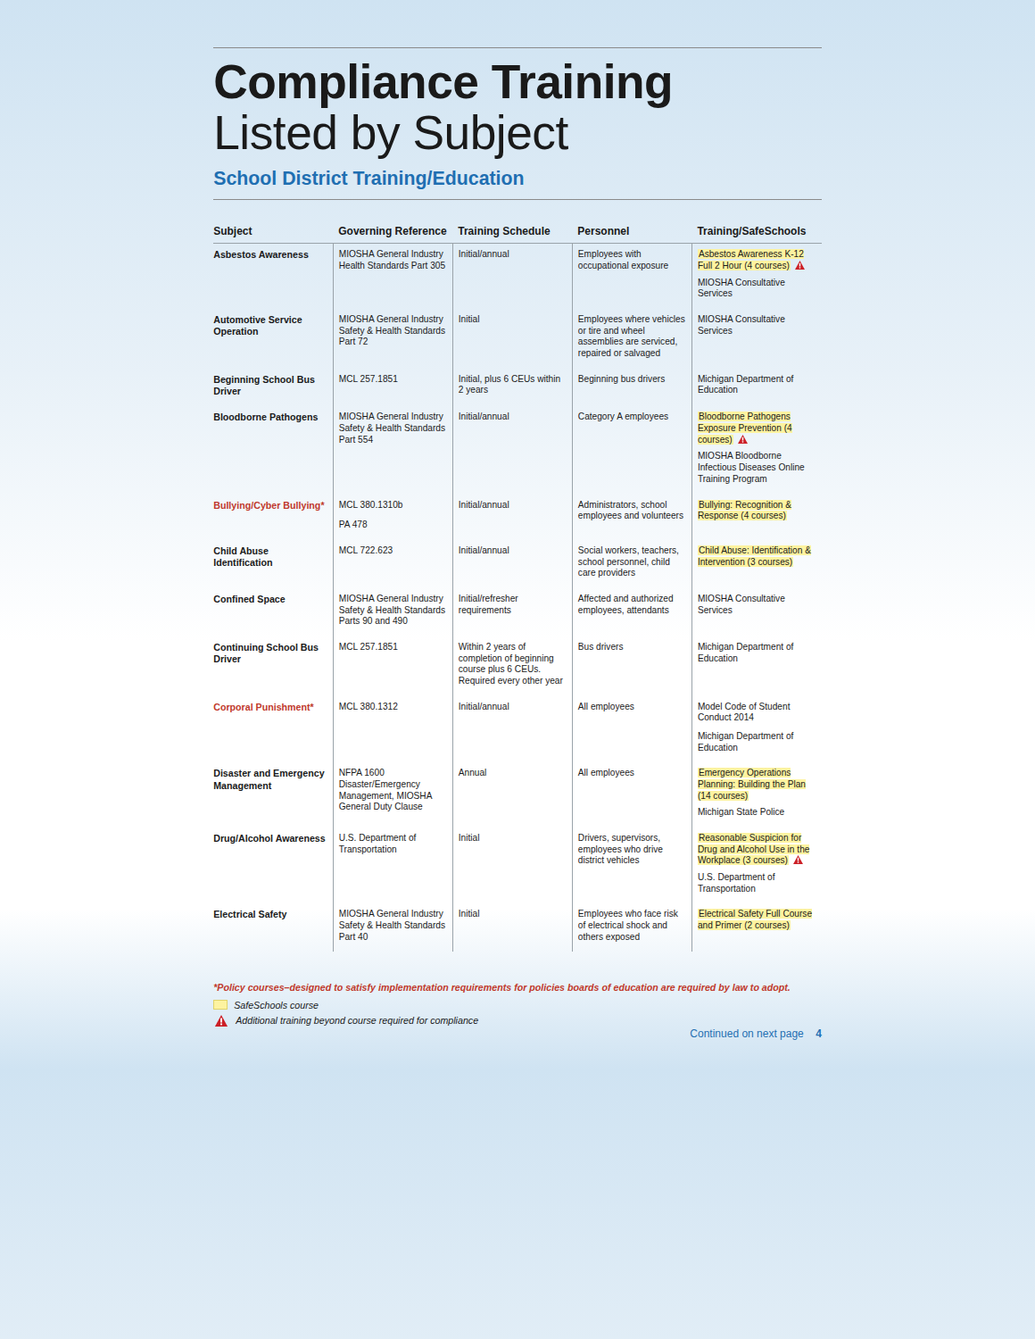Compliance Training
Listed by Subject
School District Training/Education
| Subject | Governing Reference | Training Schedule | Personnel | Training/SafeSchools |
| --- | --- | --- | --- | --- |
| Asbestos Awareness | MIOSHA General Industry Health Standards Part 305 | Initial/annual | Employees with occupational exposure | Asbestos Awareness K-12 Full 2 Hour (4 courses) MIOSHA Consultative Services |
| Automotive Service Operation | MIOSHA General Industry Safety & Health Standards Part 72 | Initial | Employees where vehicles or tire and wheel assemblies are serviced, repaired or salvaged | MIOSHA Consultative Services |
| Beginning School Bus Driver | MCL 257.1851 | Initial, plus 6 CEUs within 2 years | Beginning bus drivers | Michigan Department of Education |
| Bloodborne Pathogens | MIOSHA General Industry Safety & Health Standards Part 554 | Initial/annual | Category A employees | Bloodborne Pathogens Exposure Prevention (4 courses) MIOSHA Bloodborne Infectious Diseases Online Training Program |
| Bullying/Cyber Bullying* | MCL 380.1310b PA 478 | Initial/annual | Administrators, school employees and volunteers | Bullying: Recognition & Response (4 courses) |
| Child Abuse Identification | MCL 722.623 | Initial/annual | Social workers, teachers, school personnel, child care providers | Child Abuse: Identification & Intervention (3 courses) |
| Confined Space | MIOSHA General Industry Safety & Health Standards Parts 90 and 490 | Initial/refresher requirements | Affected and authorized employees, attendants | MIOSHA Consultative Services |
| Continuing School Bus Driver | MCL 257.1851 | Within 2 years of completion of beginning course plus 6 CEUs. Required every other year | Bus drivers | Michigan Department of Education |
| Corporal Punishment* | MCL 380.1312 | Initial/annual | All employees | Model Code of Student Conduct 2014 Michigan Department of Education |
| Disaster and Emergency Management | NFPA 1600 Disaster/Emergency Management, MIOSHA General Duty Clause | Annual | All employees | Emergency Operations Planning: Building the Plan (14 courses) Michigan State Police |
| Drug/Alcohol Awareness | U.S. Department of Transportation | Initial | Drivers, supervisors, employees who drive district vehicles | Reasonable Suspicion for Drug and Alcohol Use in the Workplace (3 courses) U.S. Department of Transportation |
| Electrical Safety | MIOSHA General Industry Safety & Health Standards Part 40 | Initial | Employees who face risk of electrical shock and others exposed | Electrical Safety Full Course and Primer (2 courses) |
*Policy courses–designed to satisfy implementation requirements for policies boards of education are required by law to adopt.
SafeSchools course
Additional training beyond course required for compliance
Continued on next page 4